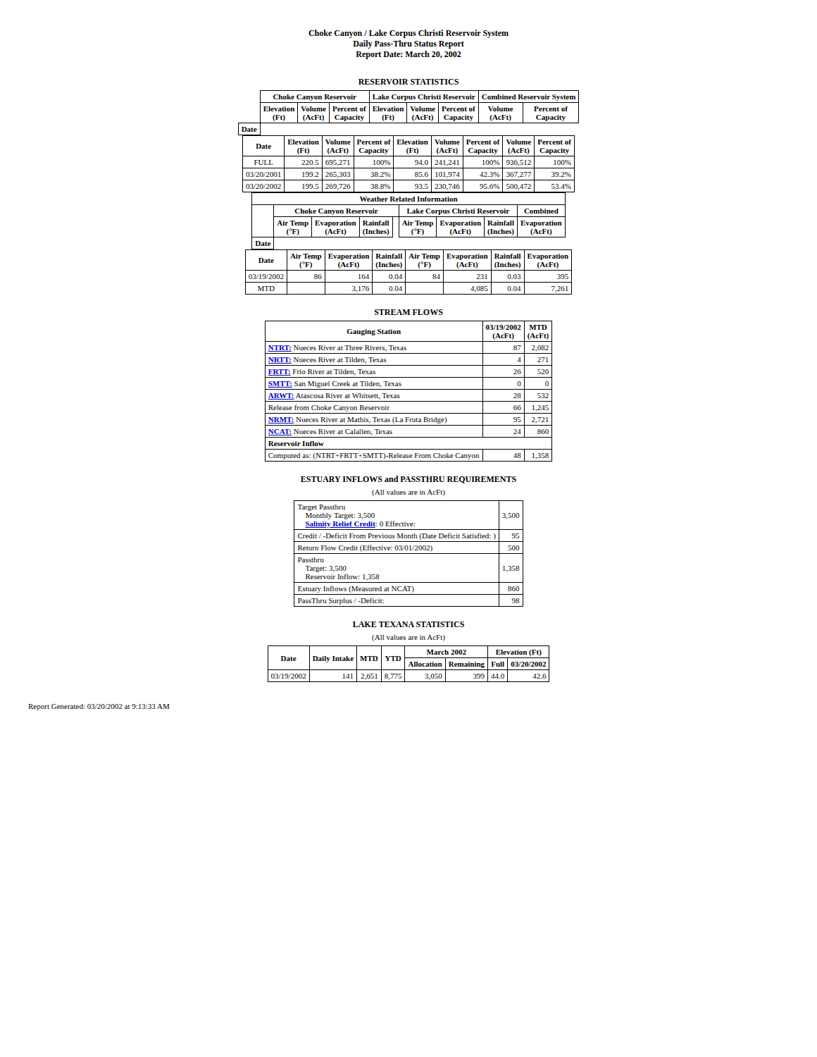Choke Canyon / Lake Corpus Christi Reservoir System
Daily Pass-Thru Status Report
Report Date: March 20, 2002
RESERVOIR STATISTICS
| | Choke Canyon Reservoir | Lake Corpus Christi Reservoir | Combined Reservoir System |
| --- | --- | --- | --- |
| Elevation (Ft) | Volume (AcFt) | Percent of Capacity | Elevation (Ft) | Volume (AcFt) | Percent of Capacity | Volume (AcFt) | Percent of Capacity |
| Date | |
| Date | Elevation (Ft) | Volume (AcFt) | Percent of Capacity | Elevation (Ft) | Volume (AcFt) | Percent of Capacity | Volume (AcFt) | Percent of Capacity |
| --- | --- | --- | --- | --- | --- | --- | --- | --- |
| FULL | 220.5 | 695,271 | 100% | 94.0 | 241,241 | 100% | 936,512 | 100% |
| 03/20/2001 | 199.2 | 265,303 | 38.2% | 85.6 | 101,974 | 42.3% | 367,277 | 39.2% |
| 03/20/2002 | 199.5 | 269,726 | 38.8% | 93.5 | 230,746 | 95.6% | 500,472 | 53.4% |
| Weather Related Information |
| --- |
| | Choke Canyon Reservoir | Lake Corpus Christi Reservoir | Combined |
| Air Temp (°F) | Evaporation (AcFt) | Rainfall (Inches) | | Air Temp (°F) | Evaporation (AcFt) | Rainfall (Inches) | Evaporation (AcFt) |
| Date | |
| Date | Air Temp (°F) | Evaporation (AcFt) | Rainfall (Inches) | Air Temp (°F) | Evaporation (AcFt) | Rainfall (Inches) | Evaporation (AcFt) |
| --- | --- | --- | --- | --- | --- | --- | --- |
| 03/19/2002 | 86 | 164 | 0.04 | 84 | 231 | 0.03 | 395 |
| MTD | | 3,176 | 0.04 | | 4,085 | 0.04 | 7,261 |
STREAM FLOWS
| Gauging Station | 03/19/2002 (AcFt) | MTD (AcFt) |
| --- | --- | --- |
| NTRT: Nueces River at Three Rivers, Texas | 87 | 2,082 |
| NRTT: Nueces River at Tilden, Texas | 4 | 271 |
| FRTT: Frio River at Tilden, Texas | 26 | 520 |
| SMTT: San Miguel Creek at Tilden, Texas | 0 | 0 |
| ARWT: Atascosa River at Whitsett, Texas | 28 | 532 |
| Release from Choke Canyon Reservoir | 66 | 1,245 |
| NRMT: Nueces River at Mathis, Texas (La Fruta Bridge) | 95 | 2,721 |
| NCAT: Nueces River at Calallen, Texas | 24 | 860 |
| Reservoir Inflow |
| Computed as: (NTRT+FRTT+SMTT)-Release From Choke Canyon | 48 | 1,358 |
ESTUARY INFLOWS and PASSTHRU REQUIREMENTS
(All values are in AcFt)
| Target Passthru Monthly Target: 3,500 Salinity Relief Credit : 0 Effective: | 3,500 |
| Credit / -Deficit From Previous Month (Date Deficit Satisfied: ) | 95 |
| Return Flow Credit (Effective: 03/01/2002) | 500 |
| Passthru Target: 3,500 Reservoir Inflow: 1,358 | 1,358 |
| Estuary Inflows (Measured at NCAT) | 860 |
| PassThru Surplus / -Deficit: | 98 |
LAKE TEXANA STATISTICS
(All values are in AcFt)
| Date | Daily Intake | MTD | YTD | March 2002 | Elevation (Ft) |
| --- | --- | --- | --- | --- | --- |
| Allocation | Remaining | Full | 03/20/2002 |
| 03/19/2002 | 141 | 2,651 | 8,775 | 3,050 | 399 | 44.0 | 42.6 |
Report Generated: 03/20/2002 at 9:13:33 AM